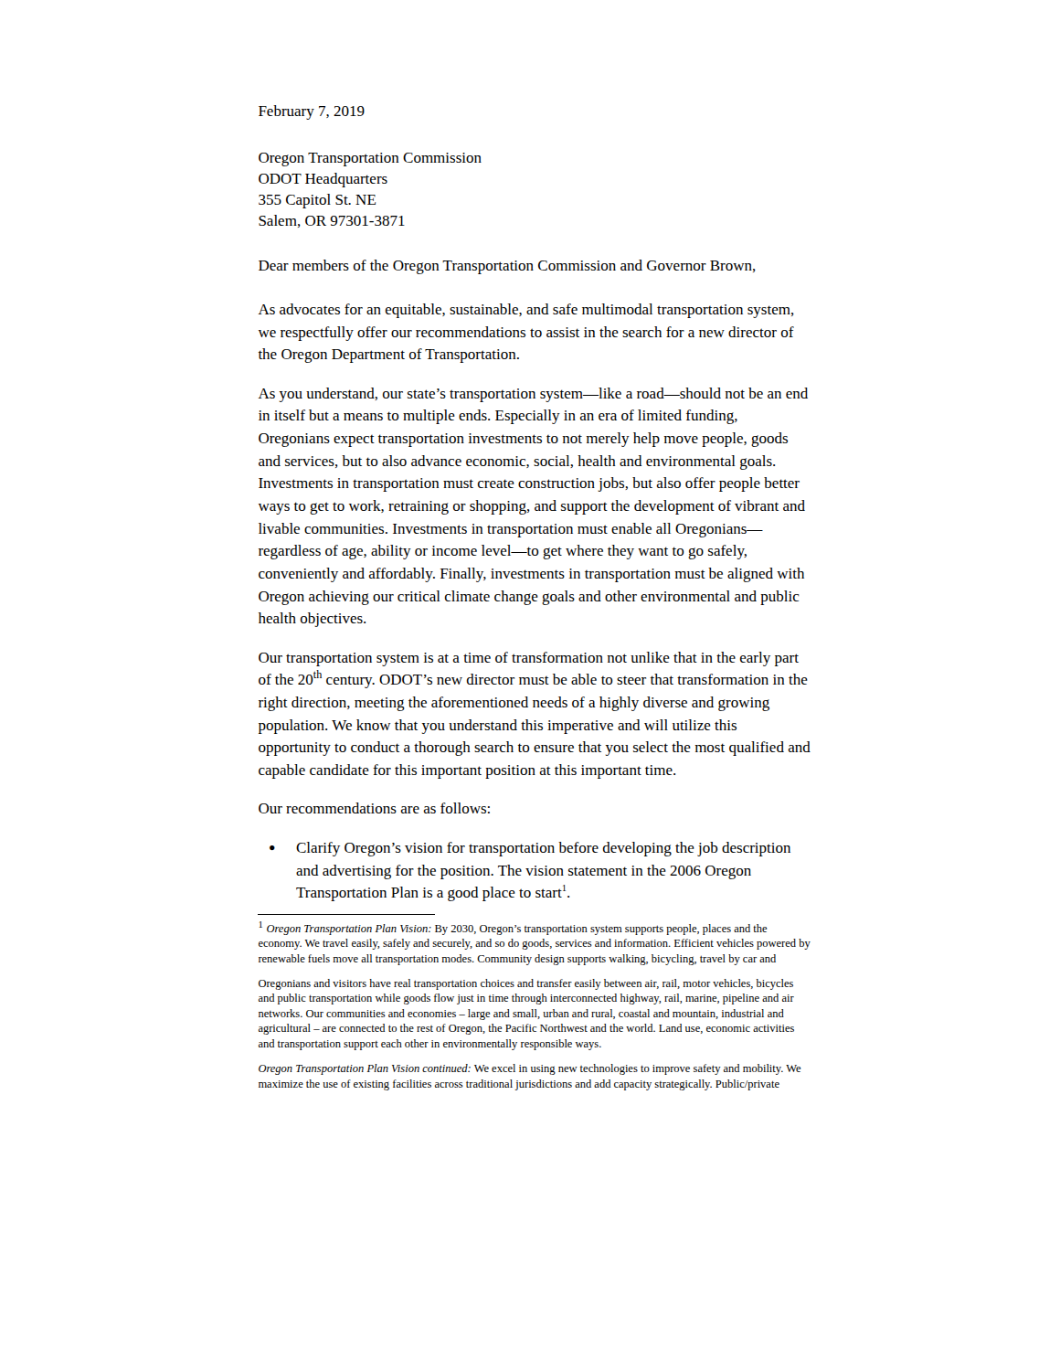February 7, 2019
Oregon Transportation Commission
ODOT Headquarters
355 Capitol St. NE
Salem, OR 97301-3871
Dear members of the Oregon Transportation Commission and Governor Brown,
As advocates for an equitable, sustainable, and safe multimodal transportation system, we respectfully offer our recommendations to assist in the search for a new director of the Oregon Department of Transportation.
As you understand, our state’s transportation system—like a road—should not be an end in itself but a means to multiple ends. Especially in an era of limited funding, Oregonians expect transportation investments to not merely help move people, goods and services, but to also advance economic, social, health and environmental goals. Investments in transportation must create construction jobs, but also offer people better ways to get to work, retraining or shopping, and support the development of vibrant and livable communities. Investments in transportation must enable all Oregonians—regardless of age, ability or income level—to get where they want to go safely, conveniently and affordably. Finally, investments in transportation must be aligned with Oregon achieving our critical climate change goals and other environmental and public health objectives.
Our transportation system is at a time of transformation not unlike that in the early part of the 20th century. ODOT’s new director must be able to steer that transformation in the right direction, meeting the aforementioned needs of a highly diverse and growing population. We know that you understand this imperative and will utilize this opportunity to conduct a thorough search to ensure that you select the most qualified and capable candidate for this important position at this important time.
Our recommendations are as follows:
Clarify Oregon’s vision for transportation before developing the job description and advertising for the position. The vision statement in the 2006 Oregon Transportation Plan is a good place to start1.
1 Oregon Transportation Plan Vision: By 2030, Oregon’s transportation system supports people, places and the economy. We travel easily, safely and securely, and so do goods, services and information. Efficient vehicles powered by renewable fuels move all transportation modes. Community design supports walking, bicycling, travel by car and
Oregonians and visitors have real transportation choices and transfer easily between air, rail, motor vehicles, bicycles and public transportation while goods flow just in time through interconnected highway, rail, marine, pipeline and air networks. Our communities and economies – large and small, urban and rural, coastal and mountain, industrial and agricultural – are connected to the rest of Oregon, the Pacific Northwest and the world. Land use, economic activities and transportation support each other in environmentally responsible ways.
Oregon Transportation Plan Vision continued: We excel in using new technologies to improve safety and mobility. We maximize the use of existing facilities across traditional jurisdictions and add capacity strategically. Public/private